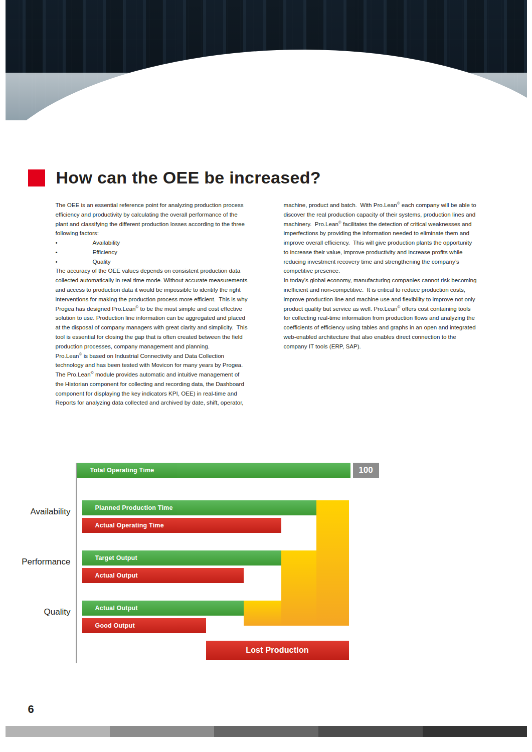How can the OEE be increased?
The OEE is an essential reference point for analyzing production process efficiency and productivity by calculating the overall performance of the plant and classifying the different production losses according to the three following factors:
•Availability
•Efficiency
•Quality
The accuracy of the OEE values depends on consistent production data collected automatically in real-time mode. Without accurate measurements and access to production data it would be impossible to identify the right interventions for making the production process more efficient. This is why Progea has designed Pro.Lean© to be the most simple and cost effective solution to use. Production line information can be aggregated and placed at the disposal of company managers with great clarity and simplicity. This tool is essential for closing the gap that is often created between the field production processes, company management and planning.
Pro.Lean© is based on Industrial Connectivity and Data Collection technology and has been tested with Movicon for many years by Progea. The Pro.Lean© module provides automatic and intuitive management of the Historian component for collecting and recording data, the Dashboard component for displaying the key indicators KPI, OEE) in real-time and Reports for analyzing data collected and archived by date, shift, operator,
machine, product and batch. With Pro.Lean© each company will be able to discover the real production capacity of their systems, production lines and machinery. Pro.Lean© facilitates the detection of critical weaknesses and imperfections by providing the information needed to eliminate them and improve overall efficiency. This will give production plants the opportunity to increase their value, improve productivity and increase profits while reducing investment recovery time and strengthening the company’s competitive presence.
In today’s global economy, manufacturing companies cannot risk becoming inefficient and non-competitive. It is critical to reduce production costs, improve production line and machine use and flexibility to improve not only product quality but service as well. Pro.Lean© offers cost containing tools for collecting real-time information from production flows and analyzing the coefficients of efficiency using tables and graphs in an open and integrated web-enabled architecture that also enables direct connection to the company IT tools (ERP, SAP).
Total Operating Time
100
Availability
Planned Production Time
Actual Operating Time
Performance
Target Output
Actual Output
Quality
Actual Output
Good Output
Lost Production
6